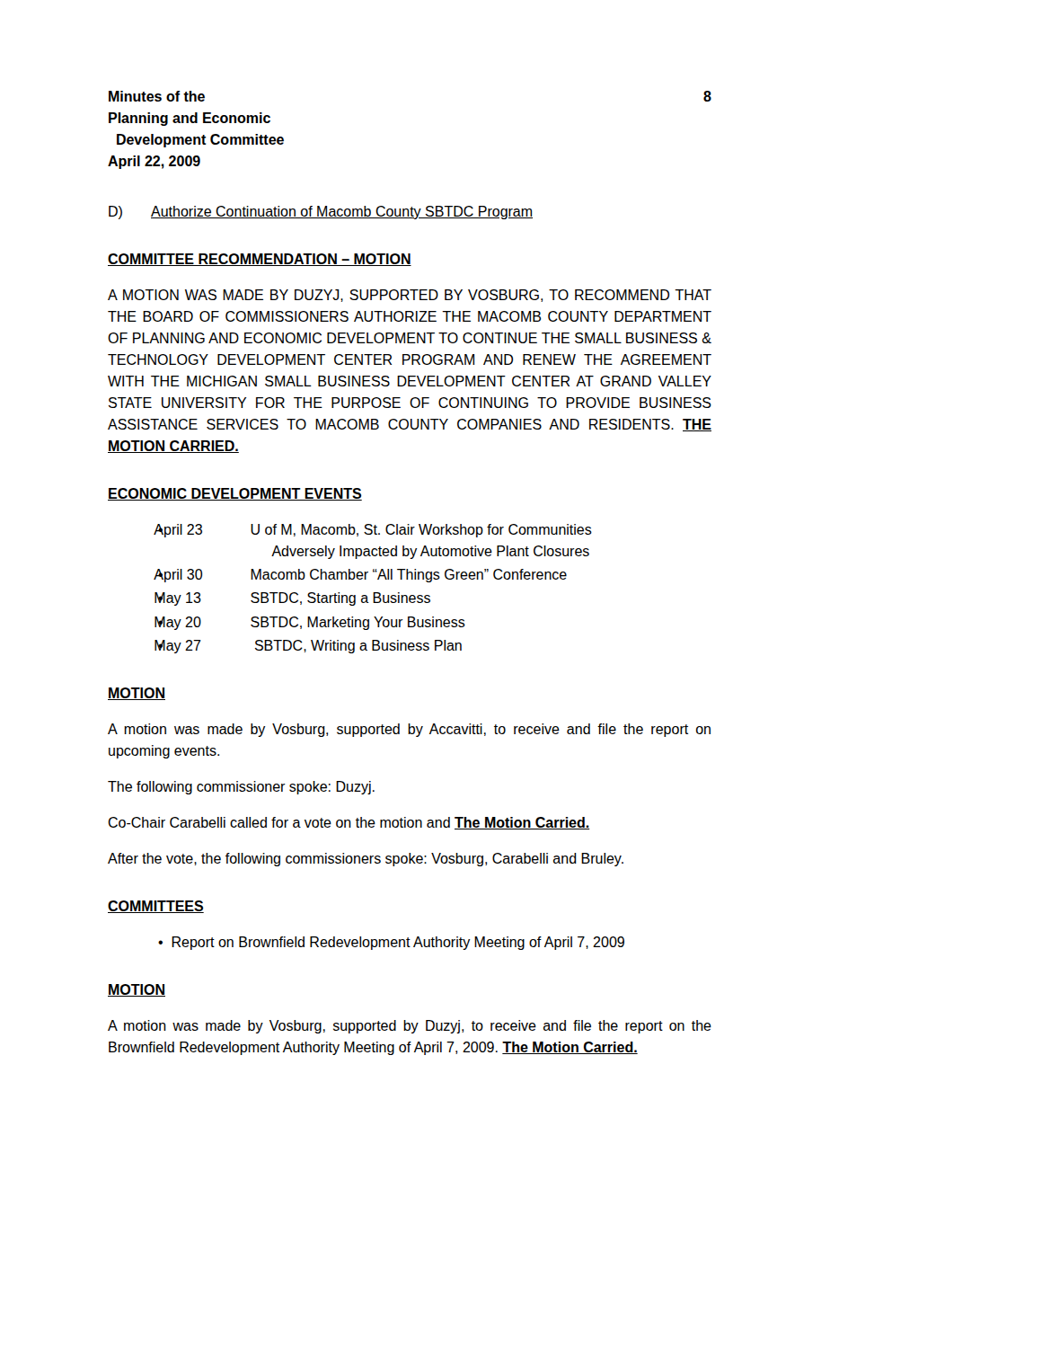8
Minutes of the
Planning and Economic
Development Committee
April 22, 2009
D) Authorize Continuation of Macomb County SBTDC Program
COMMITTEE RECOMMENDATION – MOTION
A motion was made by Duzyj, supported by Vosburg, to recommend that the Board of Commissioners authorize the Macomb County Department of Planning and Economic Development to continue the Small Business & Technology Development Center Program and renew the agreement with the Michigan Small Business Development Center at Grand Valley State University for the purpose of continuing to provide business assistance services to Macomb County companies and residents. The motion carried.
ECONOMIC DEVELOPMENT EVENTS
• April 23 U of M, Macomb, St. Clair Workshop for CommunitiesAdversely Impacted by Automotive Plant Closures
• April 30 Macomb Chamber “All Things Green” Conference
• May 13 SBTDC, Starting a Business
• May 20 SBTDC, Marketing Your Business
• May 27 SBTDC, Writing a Business Plan
MOTION
A motion was made by Vosburg, supported by Accavitti, to receive and file the report on upcoming events.
The following commissioner spoke: Duzyj.
Co-Chair Carabelli called for a vote on the motion and The Motion Carried.
After the vote, the following commissioners spoke: Vosburg, Carabelli and Bruley.
COMMITTEES
• Report on Brownfield Redevelopment Authority Meeting of April 7, 2009
MOTION
A motion was made by Vosburg, supported by Duzyj, to receive and file the report on the Brownfield Redevelopment Authority Meeting of April 7, 2009. The Motion Carried.